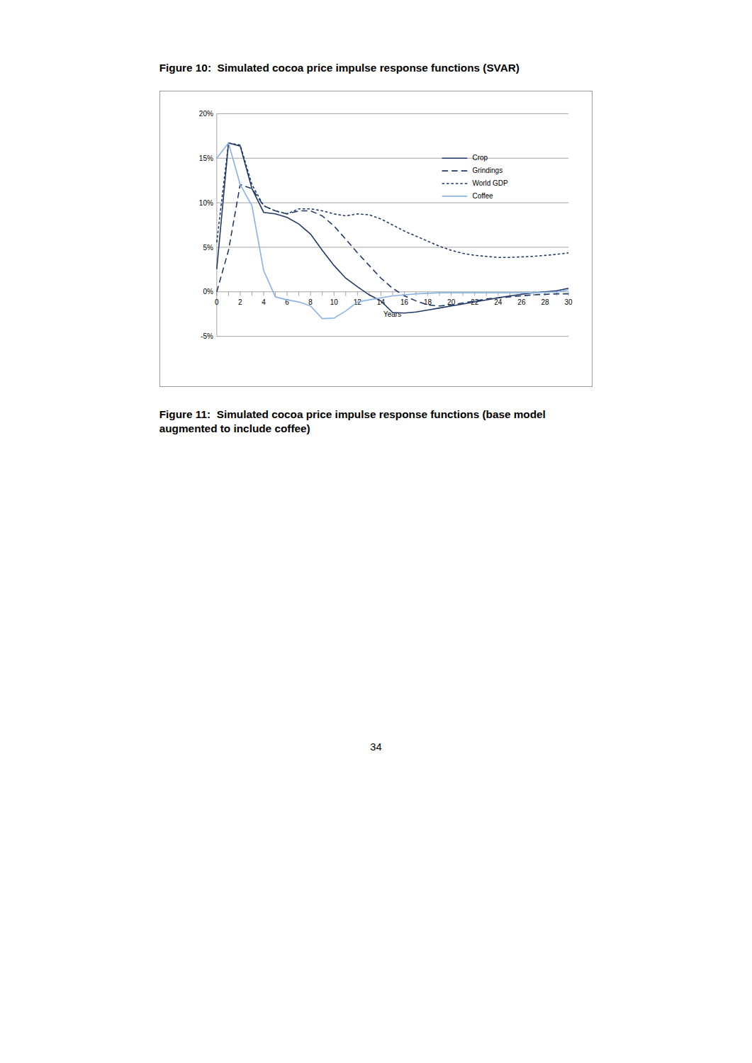Figure 10: Simulated cocoa price impulse response functions (SVAR)
20% 15% 10% 5% 0% -5% 0 2 4 6 8 10 12 14 16 18 20 22 24 26 28 30 Years Crop Grindings World GDP Coffee
Figure 11: Simulated cocoa price impulse response functions (base model augmented to include coffee)
34